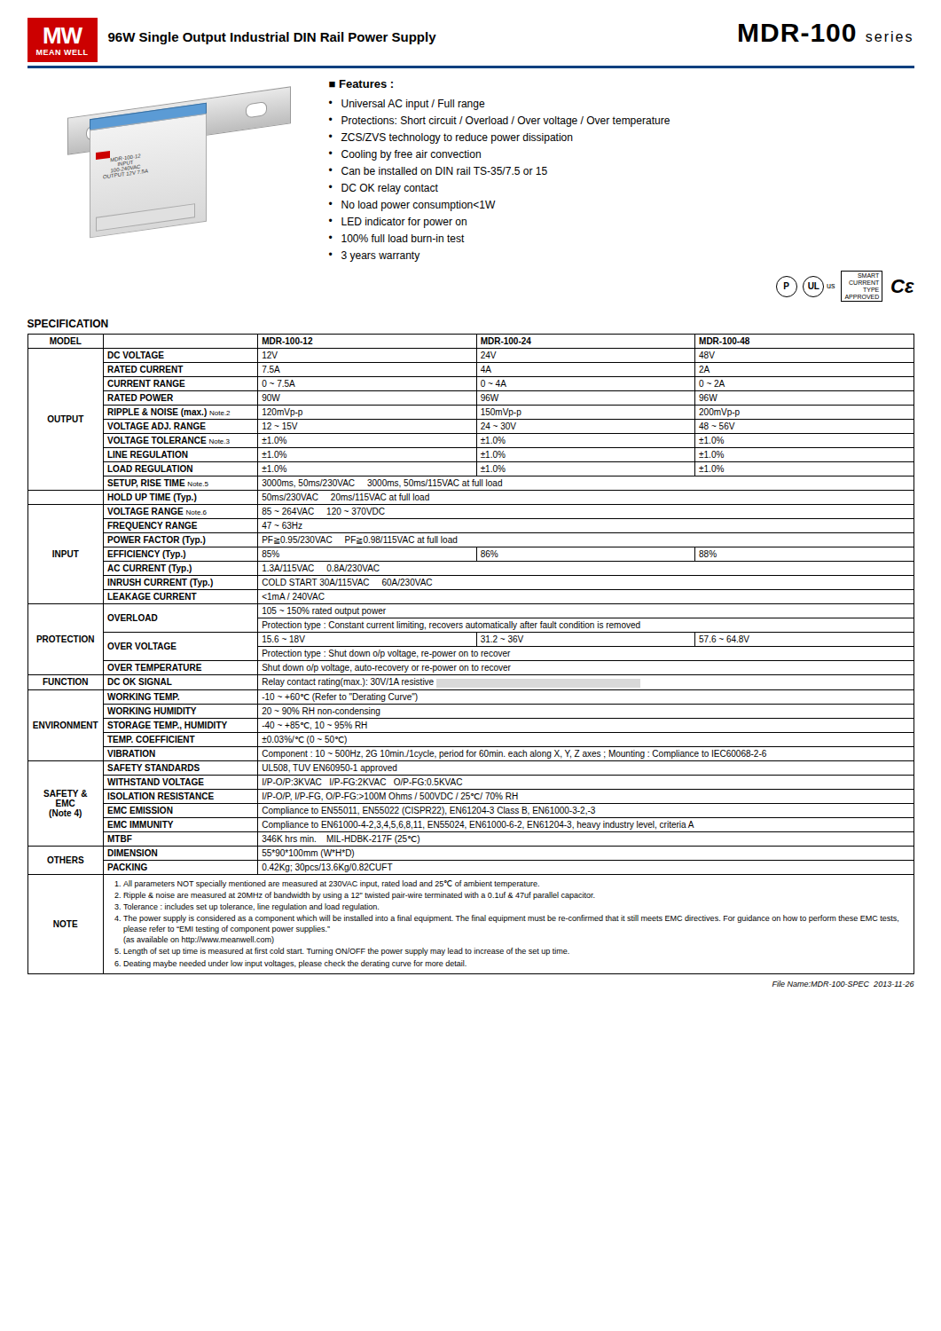MW
MEAN WELL
96W Single Output Industrial DIN Rail Power Supply
MDR-100 series
MDR-100-12
INPUT
100-240VAC
OUTPUT 12V 7.5A
■ Features :
Universal AC input / Full range
Protections: Short circuit / Overload / Over voltage / Over temperature
ZCS/ZVS technology to reduce power dissipation
Cooling by free air convection
Can be installed on DIN rail TS-35/7.5 or 15
DC OK relay contact
No load power consumption<1W
LED indicator for power on
100% full load burn-in test
3 years warranty
P UL us SMART
CURRENT
TYPE
APPROVED Cε
SPECIFICATION
| MODEL | | MDR-100-12 | MDR-100-24 | MDR-100-48 |
| OUTPUT | DC VOLTAGE | 12V | 24V | 48V |
| RATED CURRENT | 7.5A | 4A | 2A |
| CURRENT RANGE | 0 ~ 7.5A | 0 ~ 4A | 0 ~ 2A |
| RATED POWER | 90W | 96W | 96W |
| RIPPLE & NOISE (max.) Note.2 | 120mVp-p | 150mVp-p | 200mVp-p |
| VOLTAGE ADJ. RANGE | 12 ~ 15V | 24 ~ 30V | 48 ~ 56V |
| VOLTAGE TOLERANCE Note.3 | ±1.0% | ±1.0% | ±1.0% |
| LINE REGULATION | ±1.0% | ±1.0% | ±1.0% |
| LOAD REGULATION | ±1.0% | ±1.0% | ±1.0% |
| SETUP, RISE TIME Note.5 | 3000ms, 50ms/230VAC 3000ms, 50ms/115VAC at full load |
| | HOLD UP TIME (Typ.) | 50ms/230VAC 20ms/115VAC at full load |
| INPUT | VOLTAGE RANGE Note.6 | 85 ~ 264VAC 120 ~ 370VDC |
| FREQUENCY RANGE | 47 ~ 63Hz |
| POWER FACTOR (Typ.) | PF≧0.95/230VAC PF≧0.98/115VAC at full load |
| EFFICIENCY (Typ.) | 85% | 86% | 88% |
| AC CURRENT (Typ.) | 1.3A/115VAC 0.8A/230VAC |
| INRUSH CURRENT (Typ.) | COLD START 30A/115VAC 60A/230VAC |
| LEAKAGE CURRENT | <1mA / 240VAC |
| PROTECTION | OVERLOAD | 105 ~ 150% rated output power |
| Protection type : Constant current limiting, recovers automatically after fault condition is removed |
| OVER VOLTAGE | 15.6 ~ 18V | 31.2 ~ 36V | 57.6 ~ 64.8V |
| Protection type : Shut down o/p voltage, re-power on to recover |
| OVER TEMPERATURE | Shut down o/p voltage, auto-recovery or re-power on to recover |
| FUNCTION | DC OK SIGNAL | Relay contact rating(max.): 30V/1A resistive |
| ENVIRONMENT | WORKING TEMP. | -10 ~ +60℃ (Refer to "Derating Curve") |
| WORKING HUMIDITY | 20 ~ 90% RH non-condensing |
| STORAGE TEMP., HUMIDITY | -40 ~ +85℃, 10 ~ 95% RH |
| TEMP. COEFFICIENT | ±0.03%/℃ (0 ~ 50℃) |
| VIBRATION | Component : 10 ~ 500Hz, 2G 10min./1cycle, period for 60min. each along X, Y, Z axes ; Mounting : Compliance to IEC60068-2-6 |
| SAFETY & EMC (Note 4) | SAFETY STANDARDS | UL508, TUV EN60950-1 approved |
| WITHSTAND VOLTAGE | I/P-O/P:3KVAC I/P-FG:2KVAC O/P-FG:0.5KVAC |
| ISOLATION RESISTANCE | I/P-O/P, I/P-FG, O/P-FG:>100M Ohms / 500VDC / 25℃/ 70% RH |
| EMC EMISSION | Compliance to EN55011, EN55022 (CISPR22), EN61204-3 Class B, EN61000-3-2,-3 |
| EMC IMMUNITY | Compliance to EN61000-4-2,3,4,5,6,8,11, EN55024, EN61000-6-2, EN61204-3, heavy industry level, criteria A |
| MTBF | 346K hrs min. MIL-HDBK-217F (25℃) |
| OTHERS | DIMENSION | 55*90*100mm (W*H*D) |
| PACKING | 0.42Kg; 30pcs/13.6Kg/0.82CUFT |
| NOTE | All parameters NOT specially mentioned are measured at 230VAC input, rated load and 25℃ of ambient temperature. Ripple & noise are measured at 20MHz of bandwidth by using a 12" twisted pair-wire terminated with a 0.1uf & 47uf parallel capacitor. Tolerance : includes set up tolerance, line regulation and load regulation. The power supply is considered as a component which will be installed into a final equipment. The final equipment must be re-confirmed that it still meets EMC directives. For guidance on how to perform these EMC tests, please refer to “EMI testing of component power supplies.” (as available on http://www.meanwell.com) Length of set up time is measured at first cold start. Turning ON/OFF the power supply may lead to increase of the set up time. Deating maybe needed under low input voltages, please check the derating curve for more detail. |
File Name:MDR-100-SPEC 2013-11-26